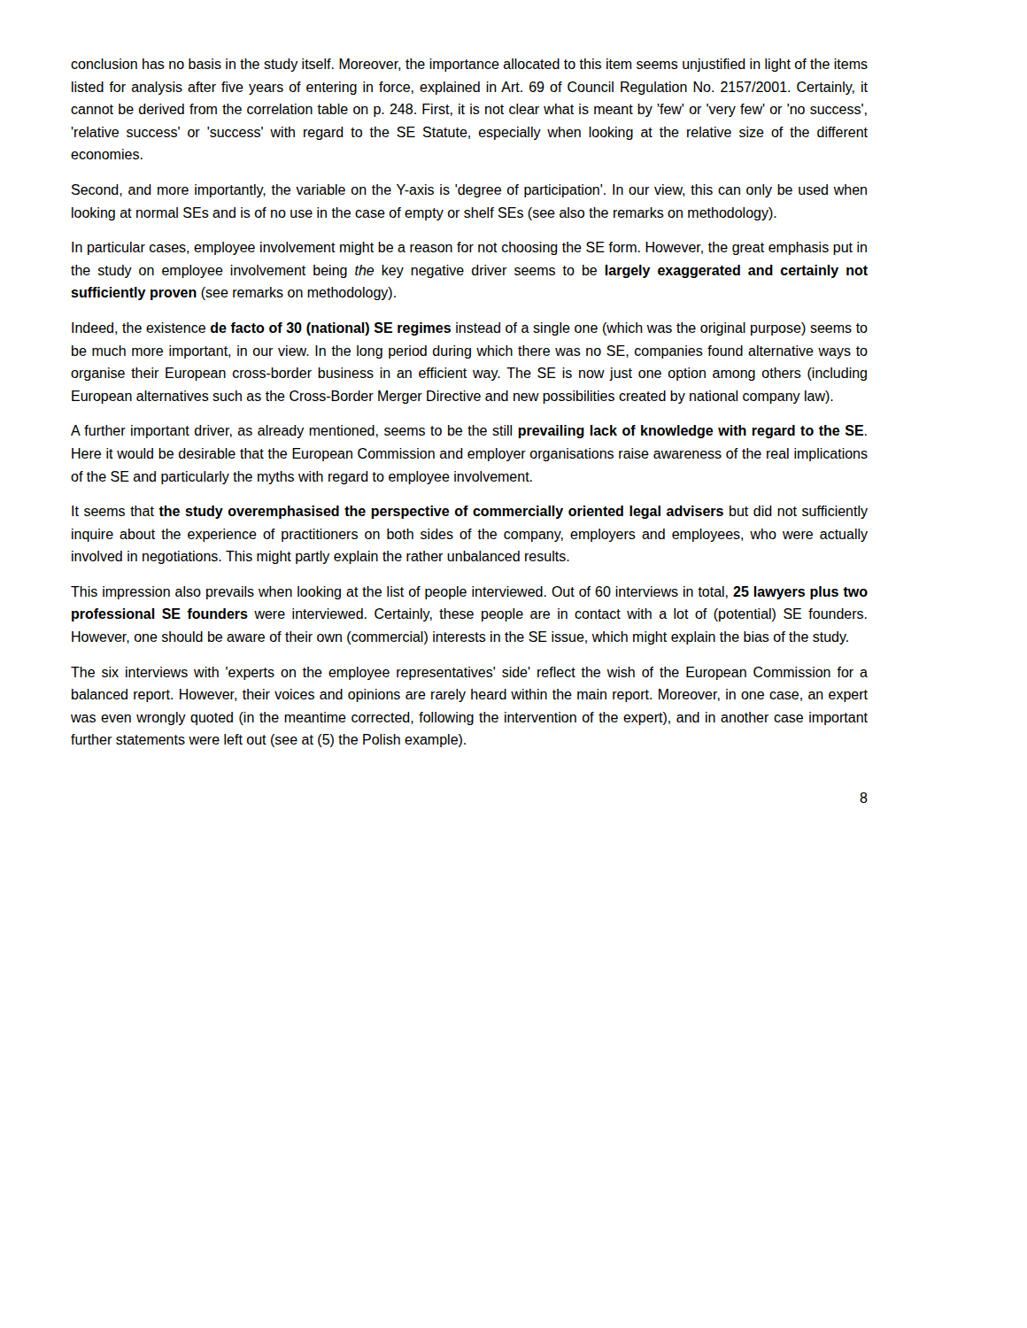conclusion has no basis in the study itself. Moreover, the importance allocated to this item seems unjustified in light of the items listed for analysis after five years of entering in force, explained in Art. 69 of Council Regulation No. 2157/2001. Certainly, it cannot be derived from the correlation table on p. 248. First, it is not clear what is meant by 'few' or 'very few' or 'no success', 'relative success' or 'success' with regard to the SE Statute, especially when looking at the relative size of the different economies.
Second, and more importantly, the variable on the Y-axis is 'degree of participation'. In our view, this can only be used when looking at normal SEs and is of no use in the case of empty or shelf SEs (see also the remarks on methodology).
In particular cases, employee involvement might be a reason for not choosing the SE form. However, the great emphasis put in the study on employee involvement being the key negative driver seems to be largely exaggerated and certainly not sufficiently proven (see remarks on methodology).
Indeed, the existence de facto of 30 (national) SE regimes instead of a single one (which was the original purpose) seems to be much more important, in our view. In the long period during which there was no SE, companies found alternative ways to organise their European cross-border business in an efficient way. The SE is now just one option among others (including European alternatives such as the Cross-Border Merger Directive and new possibilities created by national company law).
A further important driver, as already mentioned, seems to be the still prevailing lack of knowledge with regard to the SE. Here it would be desirable that the European Commission and employer organisations raise awareness of the real implications of the SE and particularly the myths with regard to employee involvement.
It seems that the study overemphasised the perspective of commercially oriented legal advisers but did not sufficiently inquire about the experience of practitioners on both sides of the company, employers and employees, who were actually involved in negotiations. This might partly explain the rather unbalanced results.
This impression also prevails when looking at the list of people interviewed. Out of 60 interviews in total, 25 lawyers plus two professional SE founders were interviewed. Certainly, these people are in contact with a lot of (potential) SE founders. However, one should be aware of their own (commercial) interests in the SE issue, which might explain the bias of the study.
The six interviews with 'experts on the employee representatives' side' reflect the wish of the European Commission for a balanced report. However, their voices and opinions are rarely heard within the main report. Moreover, in one case, an expert was even wrongly quoted (in the meantime corrected, following the intervention of the expert), and in another case important further statements were left out (see at (5) the Polish example).
8